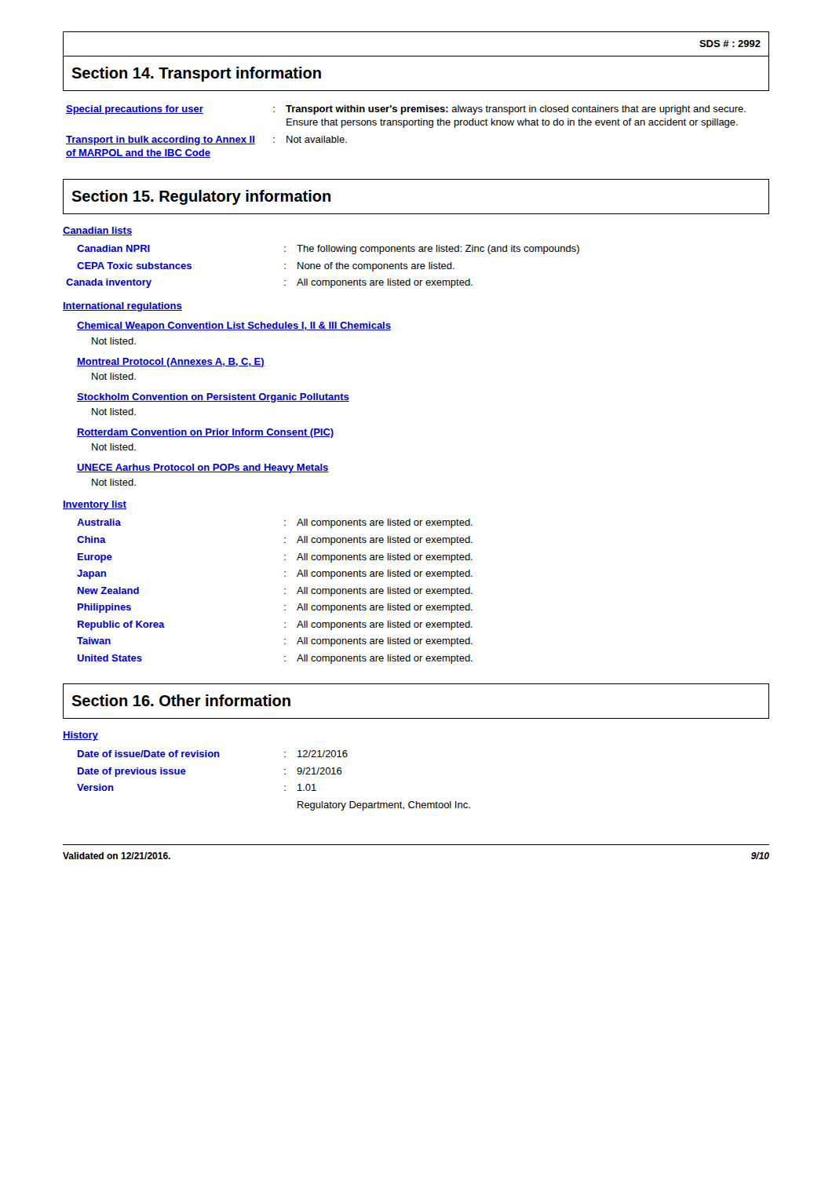SDS # : 2992
Section 14. Transport information
| Special precautions for user | : | Transport within user's premises: always transport in closed containers that are upright and secure. Ensure that persons transporting the product know what to do in the event of an accident or spillage. |
| Transport in bulk according to Annex II of MARPOL and the IBC Code | : | Not available. |
Section 15. Regulatory information
Canadian lists
| Canadian NPRI | : | The following components are listed: Zinc (and its compounds) |
| CEPA Toxic substances | : | None of the components are listed. |
| Canada inventory | : | All components are listed or exempted. |
International regulations
Chemical Weapon Convention List Schedules I, II & III Chemicals
Not listed.
Montreal Protocol (Annexes A, B, C, E)
Not listed.
Stockholm Convention on Persistent Organic Pollutants
Not listed.
Rotterdam Convention on Prior Inform Consent (PIC)
Not listed.
UNECE Aarhus Protocol on POPs and Heavy Metals
Not listed.
Inventory list
| Australia | : | All components are listed or exempted. |
| China | : | All components are listed or exempted. |
| Europe | : | All components are listed or exempted. |
| Japan | : | All components are listed or exempted. |
| New Zealand | : | All components are listed or exempted. |
| Philippines | : | All components are listed or exempted. |
| Republic of Korea | : | All components are listed or exempted. |
| Taiwan | : | All components are listed or exempted. |
| United States | : | All components are listed or exempted. |
Section 16. Other information
History
| Date of issue/Date of revision | : | 12/21/2016 |
| Date of previous issue | : | 9/21/2016 |
| Version | : | 1.01 |
| | | Regulatory Department, Chemtool Inc. |
Validated on 12/21/2016.
9/10